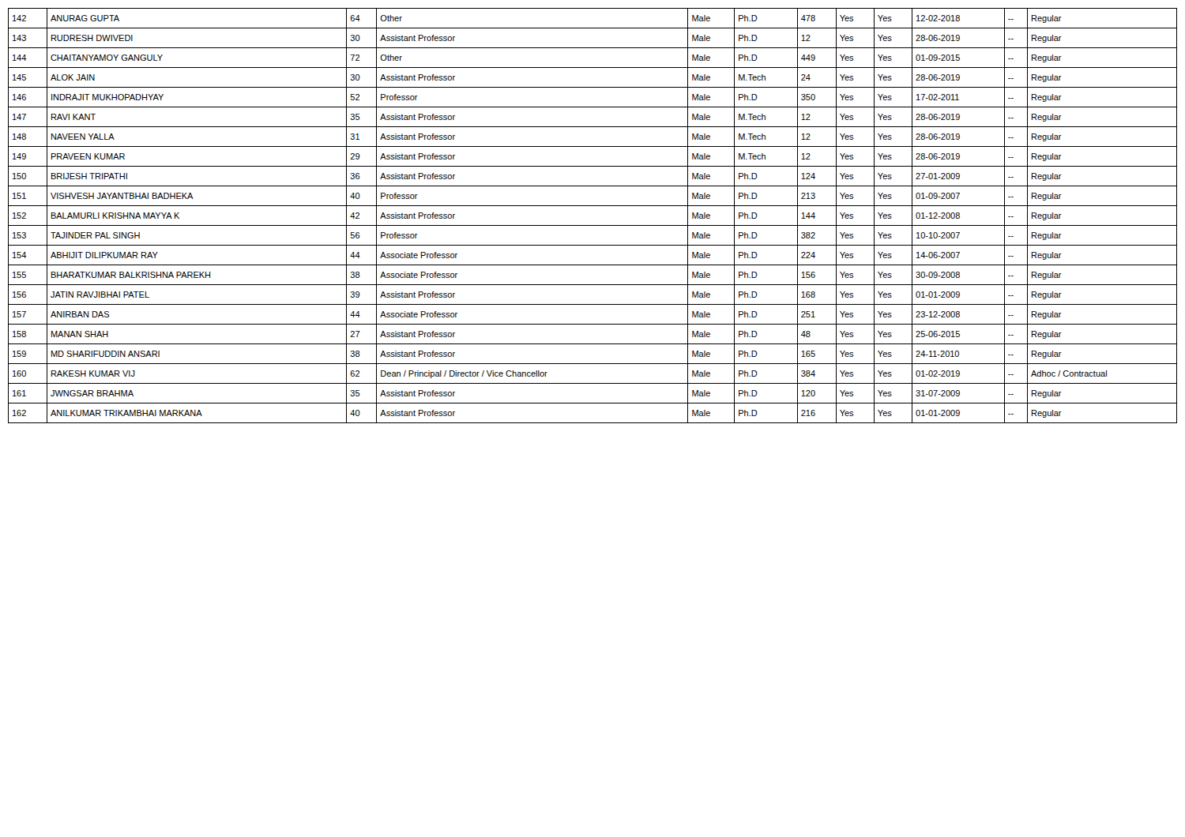| 142 | ANURAG GUPTA | 64 | Other | Male | Ph.D | 478 | Yes | Yes | 12-02-2018 | -- | Regular |
| 143 | RUDRESH DWIVEDI | 30 | Assistant Professor | Male | Ph.D | 12 | Yes | Yes | 28-06-2019 | -- | Regular |
| 144 | CHAITANYAMOY GANGULY | 72 | Other | Male | Ph.D | 449 | Yes | Yes | 01-09-2015 | -- | Regular |
| 145 | ALOK JAIN | 30 | Assistant Professor | Male | M.Tech | 24 | Yes | Yes | 28-06-2019 | -- | Regular |
| 146 | INDRAJIT MUKHOPADHYAY | 52 | Professor | Male | Ph.D | 350 | Yes | Yes | 17-02-2011 | -- | Regular |
| 147 | RAVI KANT | 35 | Assistant Professor | Male | M.Tech | 12 | Yes | Yes | 28-06-2019 | -- | Regular |
| 148 | NAVEEN YALLA | 31 | Assistant Professor | Male | M.Tech | 12 | Yes | Yes | 28-06-2019 | -- | Regular |
| 149 | PRAVEEN KUMAR | 29 | Assistant Professor | Male | M.Tech | 12 | Yes | Yes | 28-06-2019 | -- | Regular |
| 150 | BRIJESH TRIPATHI | 36 | Assistant Professor | Male | Ph.D | 124 | Yes | Yes | 27-01-2009 | -- | Regular |
| 151 | VISHVESH JAYANTBHAI BADHEKA | 40 | Professor | Male | Ph.D | 213 | Yes | Yes | 01-09-2007 | -- | Regular |
| 152 | BALAMURLI KRISHNA MAYYA K | 42 | Assistant Professor | Male | Ph.D | 144 | Yes | Yes | 01-12-2008 | -- | Regular |
| 153 | TAJINDER PAL SINGH | 56 | Professor | Male | Ph.D | 382 | Yes | Yes | 10-10-2007 | -- | Regular |
| 154 | ABHIJIT DILIPKUMAR RAY | 44 | Associate Professor | Male | Ph.D | 224 | Yes | Yes | 14-06-2007 | -- | Regular |
| 155 | BHARATKUMAR BALKRISHNA PAREKH | 38 | Associate Professor | Male | Ph.D | 156 | Yes | Yes | 30-09-2008 | -- | Regular |
| 156 | JATIN RAVJIBHAI PATEL | 39 | Assistant Professor | Male | Ph.D | 168 | Yes | Yes | 01-01-2009 | -- | Regular |
| 157 | ANIRBAN DAS | 44 | Associate Professor | Male | Ph.D | 251 | Yes | Yes | 23-12-2008 | -- | Regular |
| 158 | MANAN SHAH | 27 | Assistant Professor | Male | Ph.D | 48 | Yes | Yes | 25-06-2015 | -- | Regular |
| 159 | MD SHARIFUDDIN ANSARI | 38 | Assistant Professor | Male | Ph.D | 165 | Yes | Yes | 24-11-2010 | -- | Regular |
| 160 | RAKESH KUMAR VIJ | 62 | Dean / Principal / Director / Vice Chancellor | Male | Ph.D | 384 | Yes | Yes | 01-02-2019 | -- | Adhoc / Contractual |
| 161 | JWNGSAR BRAHMA | 35 | Assistant Professor | Male | Ph.D | 120 | Yes | Yes | 31-07-2009 | -- | Regular |
| 162 | ANILKUMAR TRIKAMBHAI MARKANA | 40 | Assistant Professor | Male | Ph.D | 216 | Yes | Yes | 01-01-2009 | -- | Regular |